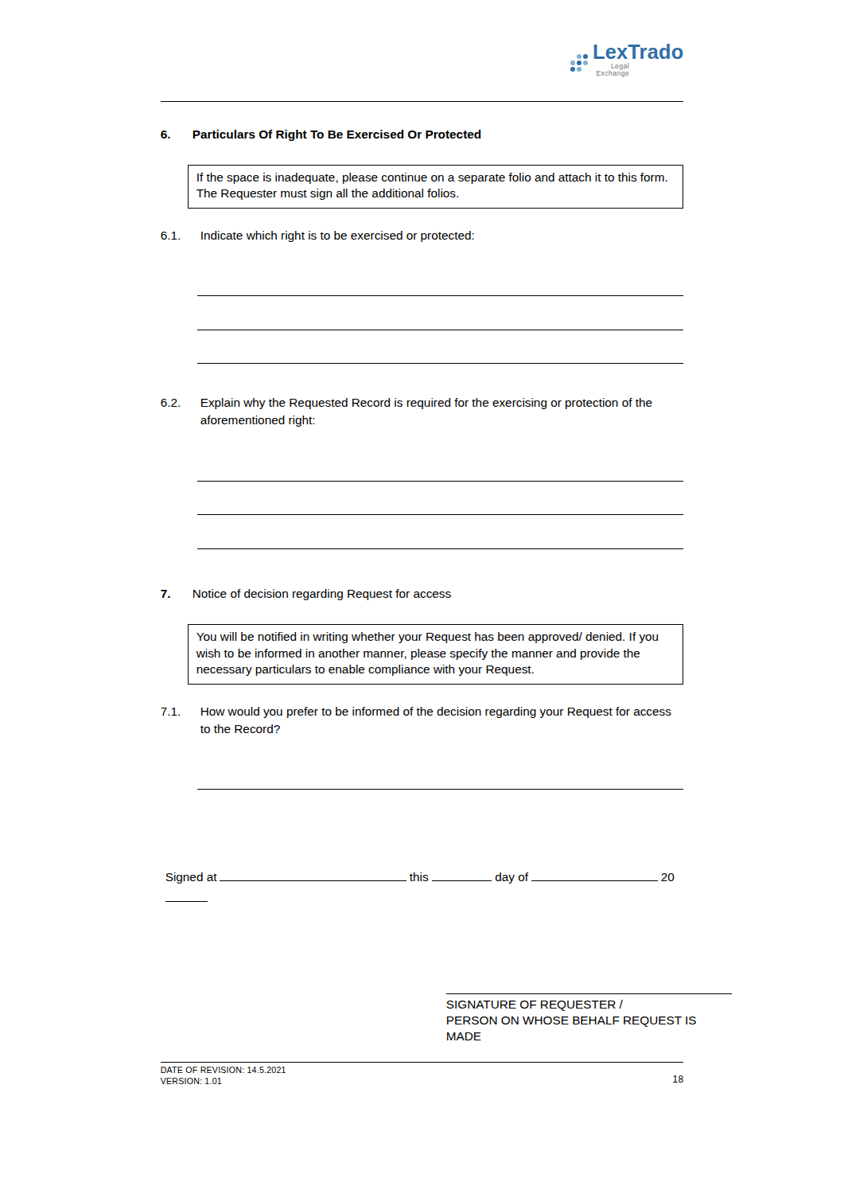LexTrado
Legal Exchange
6.
Particulars Of Right To Be Exercised Or Protected
If the space is inadequate, please continue on a separate folio and attach it to this form.
The Requester must sign all the additional folios.
6.1.
Indicate which right is to be exercised or protected:
6.2.
Explain why the Requested Record is required for the exercising or protection of the aforementioned right:
7.
Notice of decision regarding Request for access
You will be notified in writing whether your Request has been approved/ denied. If you wish to be informed in another manner, please specify the manner and provide the necessary particulars to enable compliance with your Request.
7.1.
How would you prefer to be informed of the decision regarding your Request for access to the Record?
Signed at this day of 20
SIGNATURE OF REQUESTER /
PERSON ON WHOSE BEHALF REQUEST IS MADE
DATE OF REVISION: 14.5.2021
VERSION: 1.01
18